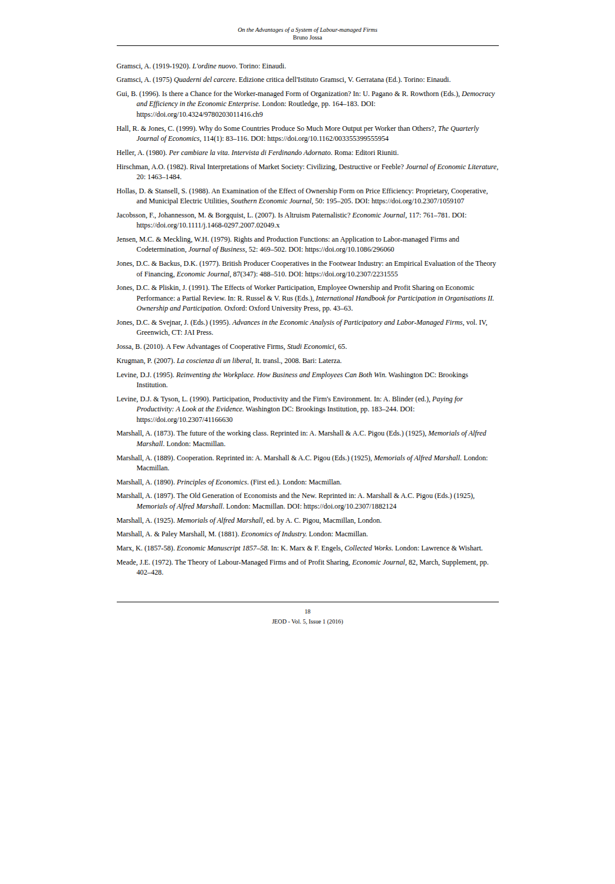On the Advantages of a System of Labour-managed Firms
Bruno Jossa
Gramsci, A. (1919-1920). L'ordine nuovo. Torino: Einaudi.
Gramsci, A. (1975) Quaderni del carcere. Edizione critica dell'Istituto Gramsci, V. Gerratana (Ed.). Torino: Einaudi.
Gui, B. (1996). Is there a Chance for the Worker-managed Form of Organization? In: U. Pagano & R. Rowthorn (Eds.), Democracy and Efficiency in the Economic Enterprise. London: Routledge, pp. 164–183. DOI: https://doi.org/10.4324/9780203011416.ch9
Hall, R. & Jones, C. (1999). Why do Some Countries Produce So Much More Output per Worker than Others?, The Quarterly Journal of Economics, 114(1): 83–116. DOI: https://doi.org/10.1162/003355399555954
Heller, A. (1980). Per cambiare la vita. Intervista di Ferdinando Adornato. Roma: Editori Riuniti.
Hirschman, A.O. (1982). Rival Interpretations of Market Society: Civilizing, Destructive or Feeble? Journal of Economic Literature, 20: 1463–1484.
Hollas, D. & Stansell, S. (1988). An Examination of the Effect of Ownership Form on Price Efficiency: Proprietary, Cooperative, and Municipal Electric Utilities, Southern Economic Journal, 50: 195–205. DOI: https://doi.org/10.2307/1059107
Jacobsson, F., Johannesson, M. & Borgquist, L. (2007). Is Altruism Paternalistic? Economic Journal, 117: 761–781. DOI: https://doi.org/10.1111/j.1468-0297.2007.02049.x
Jensen, M.C. & Meckling, W.H. (1979). Rights and Production Functions: an Application to Labor-managed Firms and Codetermination, Journal of Business, 52: 469–502. DOI: https://doi.org/10.1086/296060
Jones, D.C. & Backus, D.K. (1977). British Producer Cooperatives in the Footwear Industry: an Empirical Evaluation of the Theory of Financing, Economic Journal, 87(347): 488–510. DOI: https://doi.org/10.2307/2231555
Jones, D.C. & Pliskin, J. (1991). The Effects of Worker Participation, Employee Ownership and Profit Sharing on Economic Performance: a Partial Review. In: R. Russel & V. Rus (Eds.), International Handbook for Participation in Organisations II. Ownership and Participation. Oxford: Oxford University Press, pp. 43–63.
Jones, D.C. & Svejnar, J. (Eds.) (1995). Advances in the Economic Analysis of Participatory and Labor-Managed Firms, vol. IV, Greenwich, CT: JAI Press.
Jossa, B. (2010). A Few Advantages of Cooperative Firms, Studi Economici, 65.
Krugman, P. (2007). La coscienza di un liberal, It. transl., 2008. Bari: Laterza.
Levine, D.J. (1995). Reinventing the Workplace. How Business and Employees Can Both Win. Washington DC: Brookings Institution.
Levine, D.J. & Tyson, L. (1990). Participation, Productivity and the Firm's Environment. In: A. Blinder (ed.), Paying for Productivity: A Look at the Evidence. Washington DC: Brookings Institution, pp. 183–244. DOI: https://doi.org/10.2307/41166630
Marshall, A. (1873). The future of the working class. Reprinted in: A. Marshall & A.C. Pigou (Eds.) (1925), Memorials of Alfred Marshall. London: Macmillan.
Marshall, A. (1889). Cooperation. Reprinted in: A. Marshall & A.C. Pigou (Eds.) (1925), Memorials of Alfred Marshall. London: Macmillan.
Marshall, A. (1890). Principles of Economics. (First ed.). London: Macmillan.
Marshall, A. (1897). The Old Generation of Economists and the New. Reprinted in: A. Marshall & A.C. Pigou (Eds.) (1925), Memorials of Alfred Marshall. London: Macmillan. DOI: https://doi.org/10.2307/1882124
Marshall, A. (1925). Memorials of Alfred Marshall, ed. by A. C. Pigou, Macmillan, London.
Marshall, A. & Paley Marshall, M. (1881). Economics of Industry. London: Macmillan.
Marx, K. (1857-58). Economic Manuscript 1857–58. In: K. Marx & F. Engels, Collected Works. London: Lawrence & Wishart.
Meade, J.E. (1972). The Theory of Labour-Managed Firms and of Profit Sharing, Economic Journal, 82, March, Supplement, pp. 402–428.
18 JEOD - Vol. 5, Issue 1 (2016)